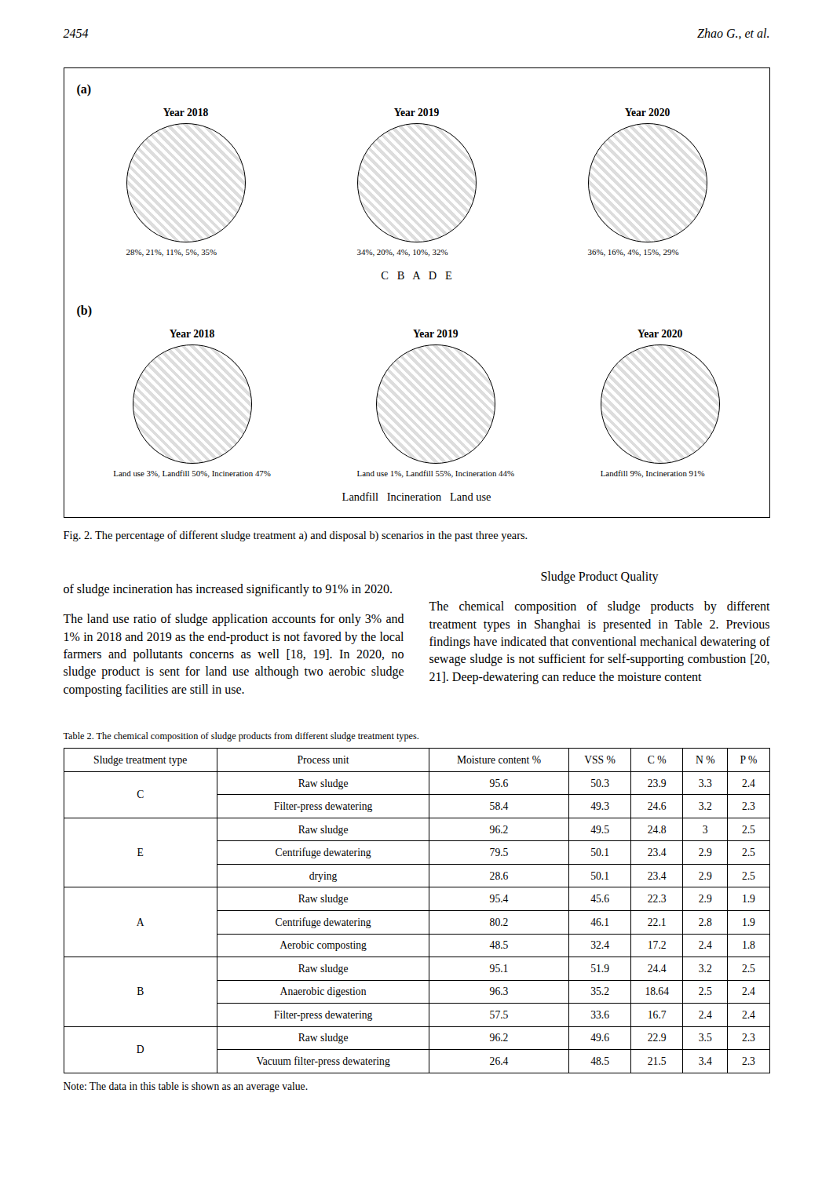2454 Zhao G., et al.
(a)
Year 2018
28%, 21%, 11%, 5%, 35%
Year 2019
34%, 20%, 4%, 10%, 32%
Year 2020
36%, 16%, 4%, 15%, 29%
C B A D E
(b)
Year 2018
Land use 3%, Landfill 50%, Incineration 47%
Year 2019
Land use 1%, Landfill 55%, Incineration 44%
Year 2020
Landfill 9%, Incineration 91%
Landfill Incineration Land use
Fig. 2. The percentage of different sludge treatment a) and disposal b) scenarios in the past three years.
of sludge incineration has increased significantly to 91% in 2020.
The land use ratio of sludge application accounts for only 3% and 1% in 2018 and 2019 as the end-product is not favored by the local farmers and pollutants concerns as well [18, 19]. In 2020, no sludge product is sent for land use although two aerobic sludge composting facilities are still in use.
Sludge Product Quality
The chemical composition of sludge products by different treatment types in Shanghai is presented in Table 2. Previous findings have indicated that conventional mechanical dewatering of sewage sludge is not sufficient for self-supporting combustion [20, 21]. Deep-dewatering can reduce the moisture content
Table 2. The chemical composition of sludge products from different sludge treatment types.
| Sludge treatment type | Process unit | Moisture content % | VSS % | C % | N % | P % |
| --- | --- | --- | --- | --- | --- | --- |
| C | Raw sludge | 95.6 | 50.3 | 23.9 | 3.3 | 2.4 |
| Filter-press dewatering | 58.4 | 49.3 | 24.6 | 3.2 | 2.3 |
| E | Raw sludge | 96.2 | 49.5 | 24.8 | 3 | 2.5 |
| Centrifuge dewatering | 79.5 | 50.1 | 23.4 | 2.9 | 2.5 |
| drying | 28.6 | 50.1 | 23.4 | 2.9 | 2.5 |
| A | Raw sludge | 95.4 | 45.6 | 22.3 | 2.9 | 1.9 |
| Centrifuge dewatering | 80.2 | 46.1 | 22.1 | 2.8 | 1.9 |
| Aerobic composting | 48.5 | 32.4 | 17.2 | 2.4 | 1.8 |
| B | Raw sludge | 95.1 | 51.9 | 24.4 | 3.2 | 2.5 |
| Anaerobic digestion | 96.3 | 35.2 | 18.64 | 2.5 | 2.4 |
| Filter-press dewatering | 57.5 | 33.6 | 16.7 | 2.4 | 2.4 |
| D | Raw sludge | 96.2 | 49.6 | 22.9 | 3.5 | 2.3 |
| Vacuum filter-press dewatering | 26.4 | 48.5 | 21.5 | 3.4 | 2.3 |
Note: The data in this table is shown as an average value.